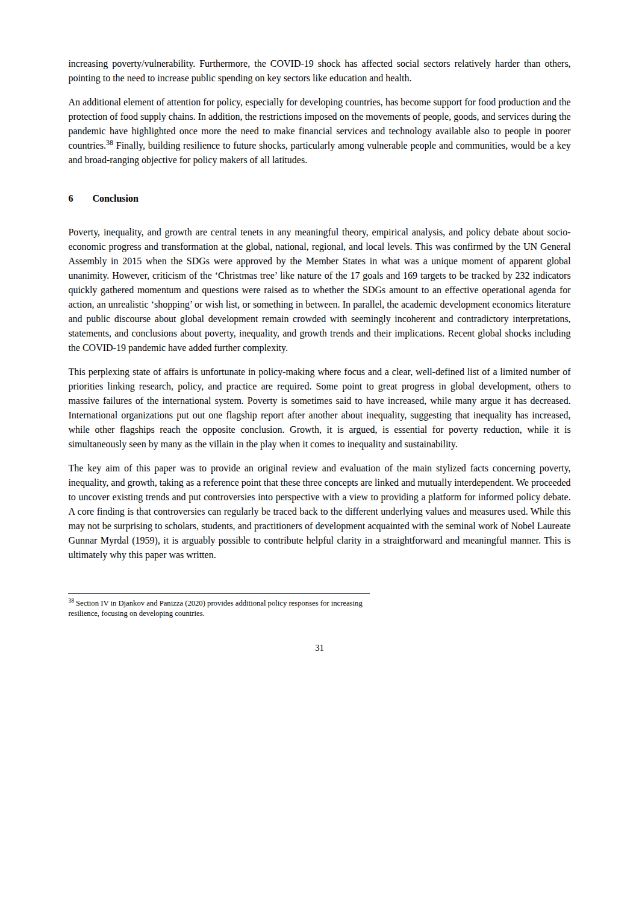increasing poverty/vulnerability. Furthermore, the COVID-19 shock has affected social sectors relatively harder than others, pointing to the need to increase public spending on key sectors like education and health.
An additional element of attention for policy, especially for developing countries, has become support for food production and the protection of food supply chains. In addition, the restrictions imposed on the movements of people, goods, and services during the pandemic have highlighted once more the need to make financial services and technology available also to people in poorer countries.38 Finally, building resilience to future shocks, particularly among vulnerable people and communities, would be a key and broad-ranging objective for policy makers of all latitudes.
6 Conclusion
Poverty, inequality, and growth are central tenets in any meaningful theory, empirical analysis, and policy debate about socio-economic progress and transformation at the global, national, regional, and local levels. This was confirmed by the UN General Assembly in 2015 when the SDGs were approved by the Member States in what was a unique moment of apparent global unanimity. However, criticism of the ‘Christmas tree’ like nature of the 17 goals and 169 targets to be tracked by 232 indicators quickly gathered momentum and questions were raised as to whether the SDGs amount to an effective operational agenda for action, an unrealistic ‘shopping’ or wish list, or something in between. In parallel, the academic development economics literature and public discourse about global development remain crowded with seemingly incoherent and contradictory interpretations, statements, and conclusions about poverty, inequality, and growth trends and their implications. Recent global shocks including the COVID-19 pandemic have added further complexity.
This perplexing state of affairs is unfortunate in policy-making where focus and a clear, well-defined list of a limited number of priorities linking research, policy, and practice are required. Some point to great progress in global development, others to massive failures of the international system. Poverty is sometimes said to have increased, while many argue it has decreased. International organizations put out one flagship report after another about inequality, suggesting that inequality has increased, while other flagships reach the opposite conclusion. Growth, it is argued, is essential for poverty reduction, while it is simultaneously seen by many as the villain in the play when it comes to inequality and sustainability.
The key aim of this paper was to provide an original review and evaluation of the main stylized facts concerning poverty, inequality, and growth, taking as a reference point that these three concepts are linked and mutually interdependent. We proceeded to uncover existing trends and put controversies into perspective with a view to providing a platform for informed policy debate. A core finding is that controversies can regularly be traced back to the different underlying values and measures used. While this may not be surprising to scholars, students, and practitioners of development acquainted with the seminal work of Nobel Laureate Gunnar Myrdal (1959), it is arguably possible to contribute helpful clarity in a straightforward and meaningful manner. This is ultimately why this paper was written.
38 Section IV in Djankov and Panizza (2020) provides additional policy responses for increasing resilience, focusing on developing countries.
31